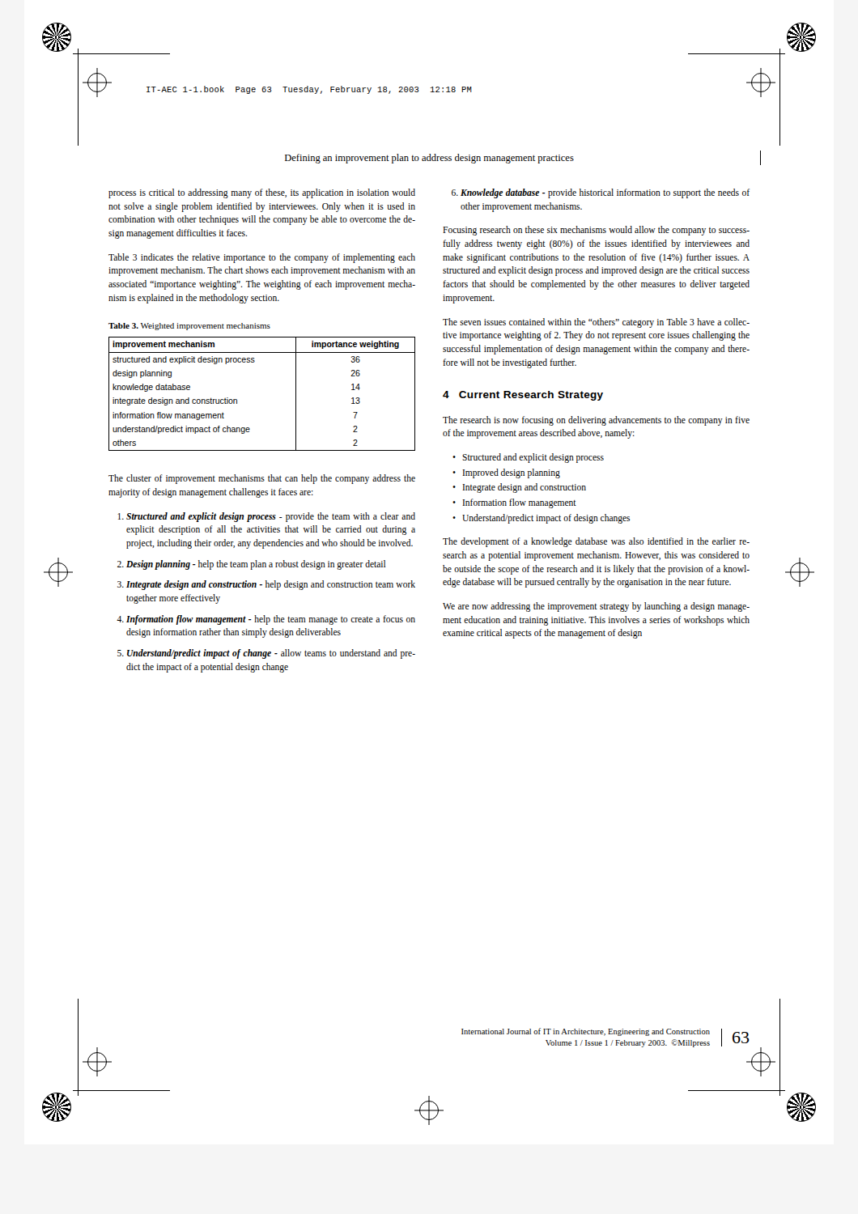IT-AEC 1-1.book Page 63 Tuesday, February 18, 2003 12:18 PM
Defining an improvement plan to address design management practices
process is critical to addressing many of these, its application in isolation would not solve a single problem identified by interviewees. Only when it is used in combination with other techniques will the company be able to overcome the design management difficulties it faces.
Table 3 indicates the relative importance to the company of implementing each improvement mechanism. The chart shows each improvement mechanism with an associated “importance weighting”. The weighting of each improvement mechanism is explained in the methodology section.
Table 3. Weighted improvement mechanisms
| improvement mechanism | importance weighting |
| --- | --- |
| structured and explicit design process | 36 |
| design planning | 26 |
| knowledge database | 14 |
| integrate design and construction | 13 |
| information flow management | 7 |
| understand/predict impact of change | 2 |
| others | 2 |
The cluster of improvement mechanisms that can help the company address the majority of design management challenges it faces are:
Structured and explicit design process - provide the team with a clear and explicit description of all the activities that will be carried out during a project, including their order, any dependencies and who should be involved.
Design planning - help the team plan a robust design in greater detail
Integrate design and construction - help design and construction team work together more effectively
Information flow management - help the team manage to create a focus on design information rather than simply design deliverables
Understand/predict impact of change - allow teams to understand and predict the impact of a potential design change
Knowledge database - provide historical information to support the needs of other improvement mechanisms.
Focusing research on these six mechanisms would allow the company to successfully address twenty eight (80%) of the issues identified by interviewees and make significant contributions to the resolution of five (14%) further issues. A structured and explicit design process and improved design are the critical success factors that should be complemented by the other measures to deliver targeted improvement.
The seven issues contained within the “others” category in Table 3 have a collective importance weighting of 2. They do not represent core issues challenging the successful implementation of design management within the company and therefore will not be investigated further.
4 Current Research Strategy
The research is now focusing on delivering advancements to the company in five of the improvement areas described above, namely:
Structured and explicit design process
Improved design planning
Integrate design and construction
Information flow management
Understand/predict impact of design changes
The development of a knowledge database was also identified in the earlier research as a potential improvement mechanism. However, this was considered to be outside the scope of the research and it is likely that the provision of a knowledge database will be pursued centrally by the organisation in the near future.
We are now addressing the improvement strategy by launching a design management education and training initiative. This involves a series of workshops which examine critical aspects of the management of design
International Journal of IT in Architecture, Engineering and Construction
Volume 1 / Issue 1 / February 2003. ©Millpress
63